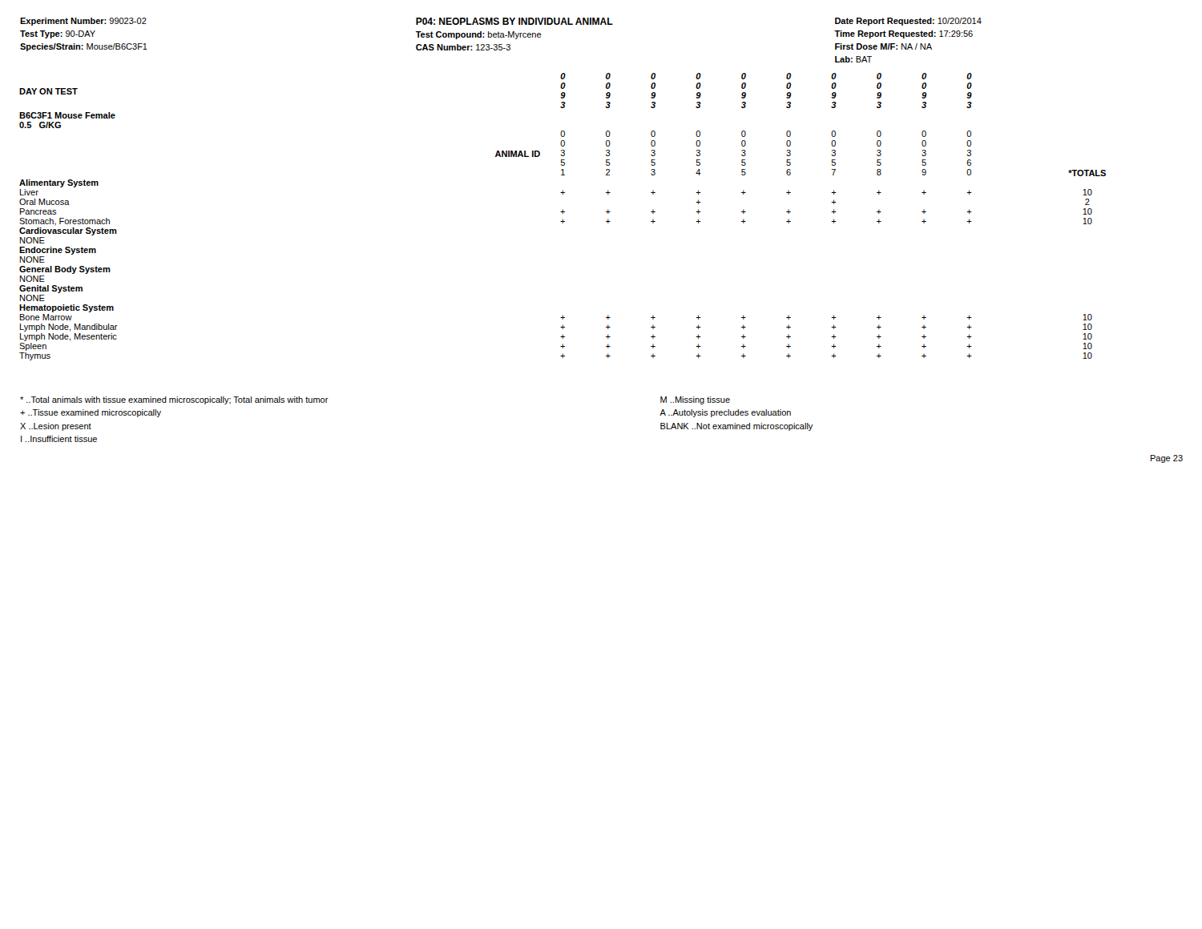| Experiment Number: 99023-02 Test Type: 90-DAY Species/Strain: Mouse/B6C3F1 | P04: NEOPLASMS BY INDIVIDUAL ANIMAL Test Compound: beta-Myrcene CAS Number: 123-35-3 | Date Report Requested: 10/20/2014 Time Report Requested: 17:29:56 First Dose M/F: NA / NA Lab: BAT |
| DAY ON TEST | 0 0 9 3 | 0 0 9 3 | 0 0 9 3 | 0 0 9 3 | 0 0 9 3 | 0 0 9 3 | 0 0 9 3 | 0 0 9 3 | 0 0 9 3 | 0 0 9 3 | |
| B6C3F1 Mouse Female 0.5 G/KG | |
| ANIMAL ID | 0 0 3 5 1 | 0 0 3 5 2 | 0 0 3 5 3 | 0 0 3 5 4 | 0 0 3 5 5 | 0 0 3 5 6 | 0 0 3 5 7 | 0 0 3 5 8 | 0 0 3 5 9 | 0 0 3 6 0 | *TOTALS |
| Alimentary System |
| Liver | + | + | + | + | + | + | + | + | + | + | 10 |
| Oral Mucosa | | | | + | | | + | | | | 2 |
| Pancreas | + | + | + | + | + | + | + | + | + | + | 10 |
| Stomach, Forestomach | + | + | + | + | + | + | + | + | + | + | 10 |
| Cardiovascular System |
| NONE | |
| Endocrine System |
| NONE | |
| General Body System |
| NONE | |
| Genital System |
| NONE | |
| Hematopoietic System |
| Bone Marrow | + | + | + | + | + | + | + | + | + | + | 10 |
| Lymph Node, Mandibular | + | + | + | + | + | + | + | + | + | + | 10 |
| Lymph Node, Mesenteric | + | + | + | + | + | + | + | + | + | + | 10 |
| Spleen | + | + | + | + | + | + | + | + | + | + | 10 |
| Thymus | + | + | + | + | + | + | + | + | + | + | 10 |
| * ..Total animals with tissue examined microscopically; Total animals with tumor + ..Tissue examined microscopically X ..Lesion present I ..Insufficient tissue | M ..Missing tissue A ..Autolysis precludes evaluation BLANK ..Not examined microscopically |
Page 23